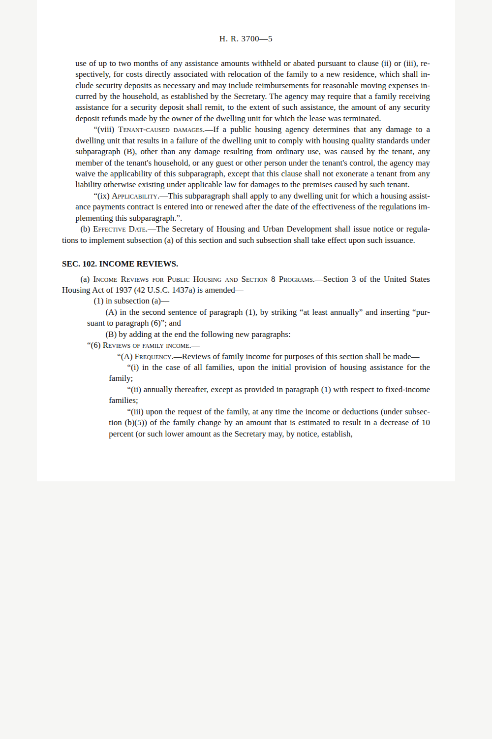H. R. 3700—5
use of up to two months of any assistance amounts withheld or abated pursuant to clause (ii) or (iii), respectively, for costs directly associated with relocation of the family to a new residence, which shall include security deposits as necessary and may include reimbursements for reasonable moving expenses incurred by the household, as established by the Secretary. The agency may require that a family receiving assistance for a security deposit shall remit, to the extent of such assistance, the amount of any security deposit refunds made by the owner of the dwelling unit for which the lease was terminated.
“(viii) Tenant-caused damages.—If a public housing agency determines that any damage to a dwelling unit that results in a failure of the dwelling unit to comply with housing quality standards under subparagraph (B), other than any damage resulting from ordinary use, was caused by the tenant, any member of the tenant's household, or any guest or other person under the tenant's control, the agency may waive the applicability of this subparagraph, except that this clause shall not exonerate a tenant from any liability otherwise existing under applicable law for damages to the premises caused by such tenant.
“(ix) Applicability.—This subparagraph shall apply to any dwelling unit for which a housing assistance payments contract is entered into or renewed after the date of the effectiveness of the regulations implementing this subparagraph.”.
(b) Effective Date.—The Secretary of Housing and Urban Development shall issue notice or regulations to implement subsection (a) of this section and such subsection shall take effect upon such issuance.
SEC. 102. INCOME REVIEWS.
(a) Income Reviews for Public Housing and Section 8 Programs.—Section 3 of the United States Housing Act of 1937 (42 U.S.C. 1437a) is amended—
(1) in subsection (a)—
(A) in the second sentence of paragraph (1), by striking “at least annually” and inserting “pursuant to paragraph (6)”; and
(B) by adding at the end the following new paragraphs:
“(6) Reviews of family income.—
“(A) Frequency.—Reviews of family income for purposes of this section shall be made—
“(i) in the case of all families, upon the initial provision of housing assistance for the family;
“(ii) annually thereafter, except as provided in paragraph (1) with respect to fixed-income families;
“(iii) upon the request of the family, at any time the income or deductions (under subsection (b)(5)) of the family change by an amount that is estimated to result in a decrease of 10 percent (or such lower amount as the Secretary may, by notice, establish,